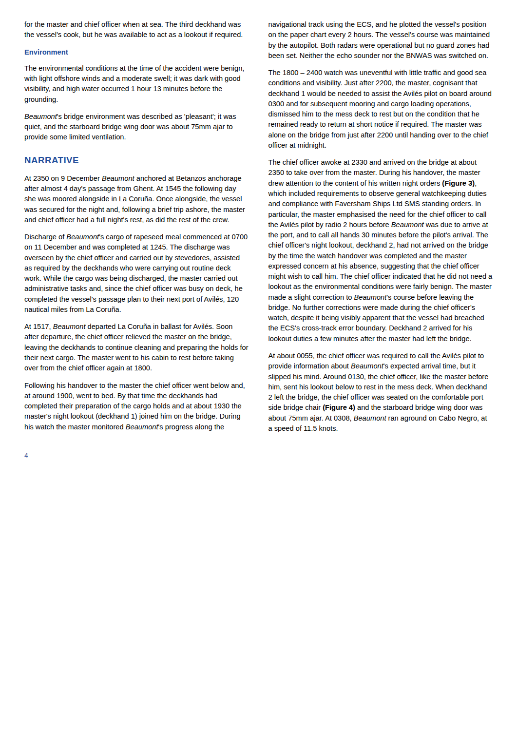for the master and chief officer when at sea. The third deckhand was the vessel's cook, but he was available to act as a lookout if required.
Environment
The environmental conditions at the time of the accident were benign, with light offshore winds and a moderate swell; it was dark with good visibility, and high water occurred 1 hour 13 minutes before the grounding.
Beaumont's bridge environment was described as 'pleasant'; it was quiet, and the starboard bridge wing door was about 75mm ajar to provide some limited ventilation.
NARRATIVE
At 2350 on 9 December Beaumont anchored at Betanzos anchorage after almost 4 day's passage from Ghent. At 1545 the following day she was moored alongside in La Coruña. Once alongside, the vessel was secured for the night and, following a brief trip ashore, the master and chief officer had a full night's rest, as did the rest of the crew.
Discharge of Beaumont's cargo of rapeseed meal commenced at 0700 on 11 December and was completed at 1245. The discharge was overseen by the chief officer and carried out by stevedores, assisted as required by the deckhands who were carrying out routine deck work. While the cargo was being discharged, the master carried out administrative tasks and, since the chief officer was busy on deck, he completed the vessel's passage plan to their next port of Avilés, 120 nautical miles from La Coruña.
At 1517, Beaumont departed La Coruña in ballast for Avilés. Soon after departure, the chief officer relieved the master on the bridge, leaving the deckhands to continue cleaning and preparing the holds for their next cargo. The master went to his cabin to rest before taking over from the chief officer again at 1800.
Following his handover to the master the chief officer went below and, at around 1900, went to bed. By that time the deckhands had completed their preparation of the cargo holds and at about 1930 the master's night lookout (deckhand 1) joined him on the bridge. During his watch the master monitored Beaumont's progress along the navigational track using the ECS, and he plotted the vessel's position on the paper chart every 2 hours. The vessel's course was maintained by the autopilot. Both radars were operational but no guard zones had been set. Neither the echo sounder nor the BNWAS was switched on.
The 1800 – 2400 watch was uneventful with little traffic and good sea conditions and visibility. Just after 2200, the master, cognisant that deckhand 1 would be needed to assist the Avilés pilot on board around 0300 and for subsequent mooring and cargo loading operations, dismissed him to the mess deck to rest but on the condition that he remained ready to return at short notice if required. The master was alone on the bridge from just after 2200 until handing over to the chief officer at midnight.
The chief officer awoke at 2330 and arrived on the bridge at about 2350 to take over from the master. During his handover, the master drew attention to the content of his written night orders (Figure 3), which included requirements to observe general watchkeeping duties and compliance with Faversham Ships Ltd SMS standing orders. In particular, the master emphasised the need for the chief officer to call the Avilés pilot by radio 2 hours before Beaumont was due to arrive at the port, and to call all hands 30 minutes before the pilot's arrival. The chief officer's night lookout, deckhand 2, had not arrived on the bridge by the time the watch handover was completed and the master expressed concern at his absence, suggesting that the chief officer might wish to call him. The chief officer indicated that he did not need a lookout as the environmental conditions were fairly benign. The master made a slight correction to Beaumont's course before leaving the bridge. No further corrections were made during the chief officer's watch, despite it being visibly apparent that the vessel had breached the ECS's cross-track error boundary. Deckhand 2 arrived for his lookout duties a few minutes after the master had left the bridge.
At about 0055, the chief officer was required to call the Avilés pilot to provide information about Beaumont's expected arrival time, but it slipped his mind. Around 0130, the chief officer, like the master before him, sent his lookout below to rest in the mess deck. When deckhand 2 left the bridge, the chief officer was seated on the comfortable port side bridge chair (Figure 4) and the starboard bridge wing door was about 75mm ajar. At 0308, Beaumont ran aground on Cabo Negro, at a speed of 11.5 knots.
4